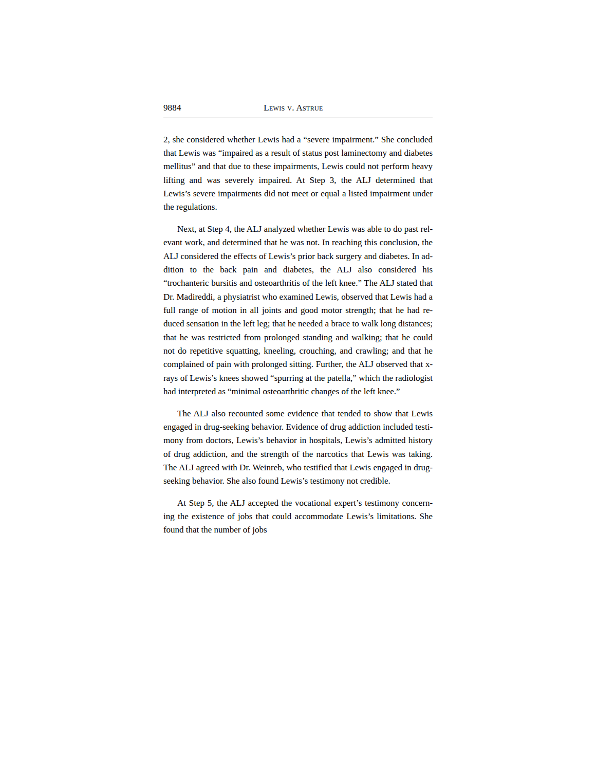9884 Lewis v. Astrue
2, she considered whether Lewis had a “severe impairment.” She concluded that Lewis was “impaired as a result of status post laminectomy and diabetes mellitus” and that due to these impairments, Lewis could not perform heavy lifting and was severely impaired. At Step 3, the ALJ determined that Lewis’s severe impairments did not meet or equal a listed impairment under the regulations.
Next, at Step 4, the ALJ analyzed whether Lewis was able to do past relevant work, and determined that he was not. In reaching this conclusion, the ALJ considered the effects of Lewis’s prior back surgery and diabetes. In addition to the back pain and diabetes, the ALJ also considered his “trochanteric bursitis and osteoarthritis of the left knee.” The ALJ stated that Dr. Madireddi, a physiatrist who examined Lewis, observed that Lewis had a full range of motion in all joints and good motor strength; that he had reduced sensation in the left leg; that he needed a brace to walk long distances; that he was restricted from prolonged standing and walking; that he could not do repetitive squatting, kneeling, crouching, and crawling; and that he complained of pain with prolonged sitting. Further, the ALJ observed that x-rays of Lewis’s knees showed “spurring at the patella,” which the radiologist had interpreted as “minimal osteoarthritic changes of the left knee.”
The ALJ also recounted some evidence that tended to show that Lewis engaged in drug-seeking behavior. Evidence of drug addiction included testimony from doctors, Lewis’s behavior in hospitals, Lewis’s admitted history of drug addiction, and the strength of the narcotics that Lewis was taking. The ALJ agreed with Dr. Weinreb, who testified that Lewis engaged in drug-seeking behavior. She also found Lewis’s testimony not credible.
At Step 5, the ALJ accepted the vocational expert’s testimony concerning the existence of jobs that could accommodate Lewis’s limitations. She found that the number of jobs